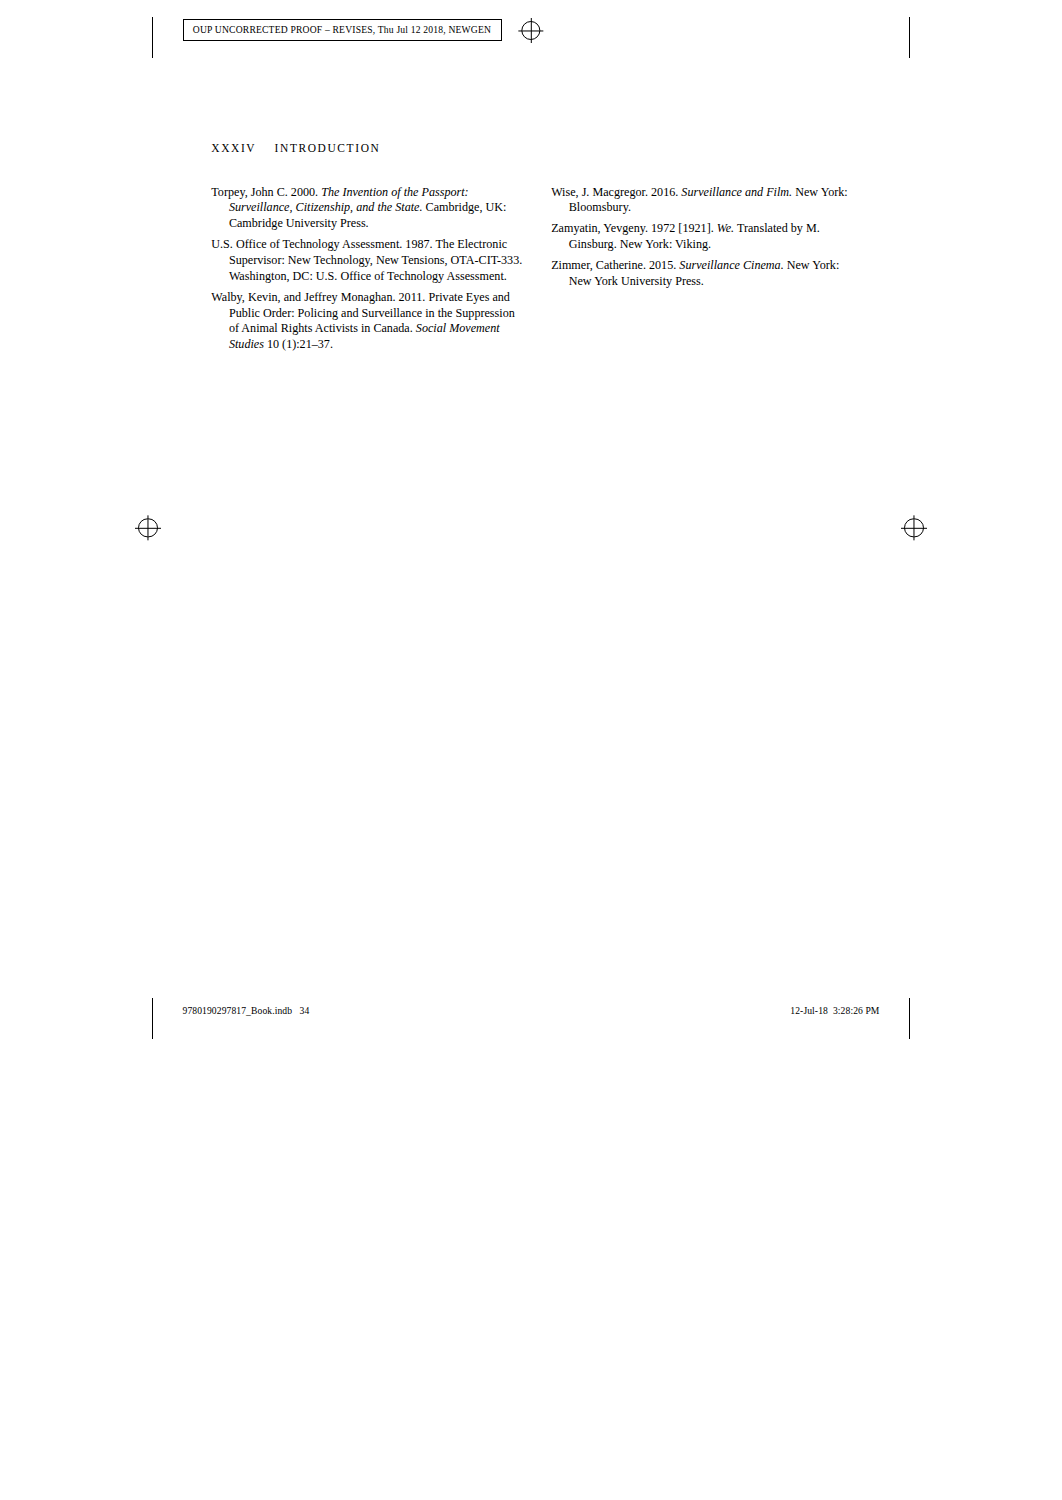OUP UNCORRECTED PROOF – REVISES, Thu Jul 12 2018, NEWGEN
xxxiv Introduction
Torpey, John C. 2000. The Invention of the Passport: Surveillance, Citizenship, and the State. Cambridge, UK: Cambridge University Press.
U.S. Office of Technology Assessment. 1987. The Electronic Supervisor: New Technology, New Tensions, OTA-CIT-333. Washington, DC: U.S. Office of Technology Assessment.
Walby, Kevin, and Jeffrey Monaghan. 2011. Private Eyes and Public Order: Policing and Surveillance in the Suppression of Animal Rights Activists in Canada. Social Movement Studies 10 (1):21–37.
Wise, J. Macgregor. 2016. Surveillance and Film. New York: Bloomsbury.
Zamyatin, Yevgeny. 1972 [1921]. We. Translated by M. Ginsburg. New York: Viking.
Zimmer, Catherine. 2015. Surveillance Cinema. New York: New York University Press.
9780190297817_Book.indb 34 12-Jul-18 3:28:26 PM